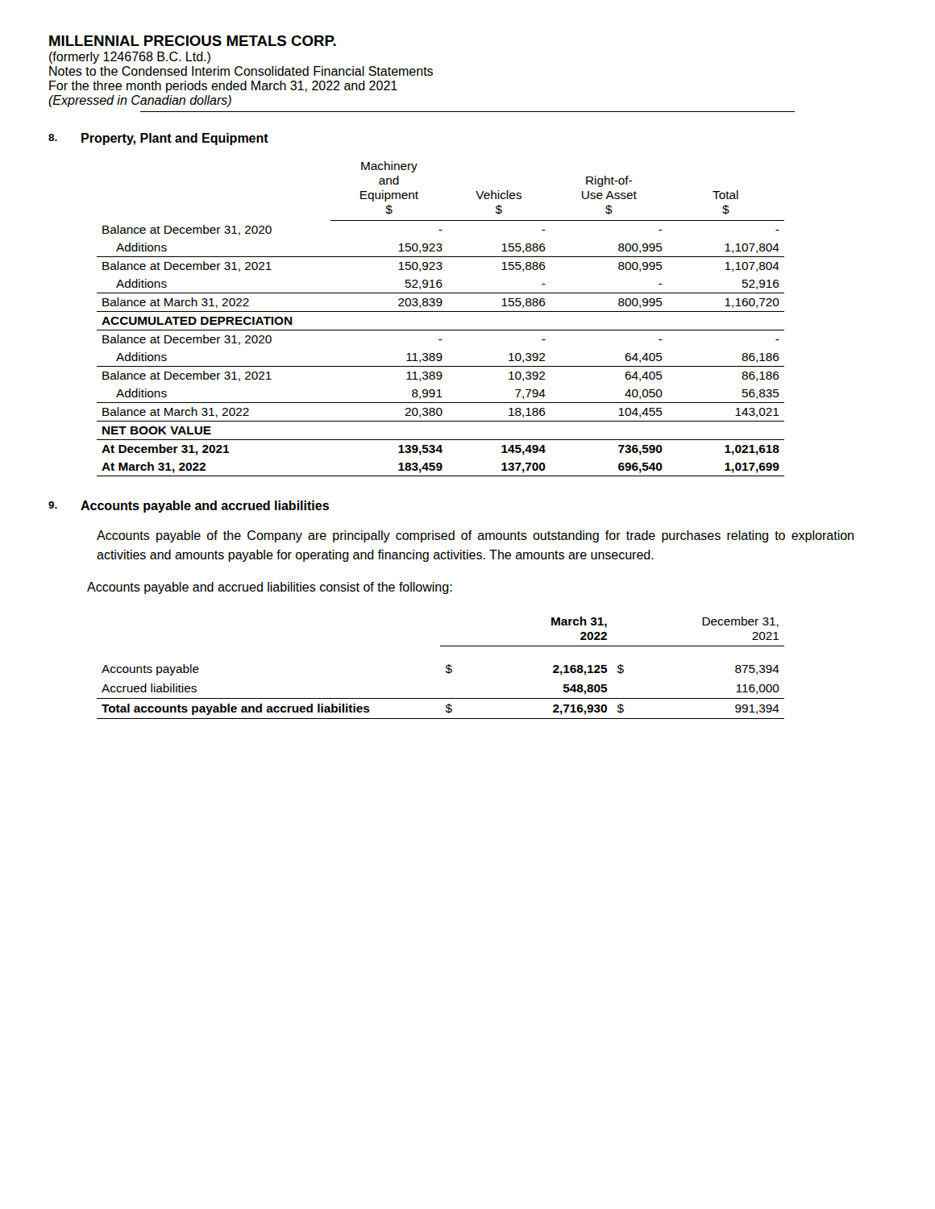MILLENNIAL PRECIOUS METALS CORP.
(formerly 1246768 B.C. Ltd.)
Notes to the Condensed Interim Consolidated Financial Statements
For the three month periods ended March 31, 2022 and 2021
(Expressed in Canadian dollars)
8. Property, Plant and Equipment
| | Machinery and Equipment $ | Vehicles $ | Right-of- Use Asset $ | Total $ |
| --- | --- | --- | --- | --- |
| Balance at December 31, 2020 | - | - | - | - |
| Additions | 150,923 | 155,886 | 800,995 | 1,107,804 |
| Balance at December 31, 2021 | 150,923 | 155,886 | 800,995 | 1,107,804 |
| Additions | 52,916 | - | - | 52,916 |
| Balance at March 31, 2022 | 203,839 | 155,886 | 800,995 | 1,160,720 |
| ACCUMULATED DEPRECIATION |
| Balance at December 31, 2020 | - | - | - | - |
| Additions | 11,389 | 10,392 | 64,405 | 86,186 |
| Balance at December 31, 2021 | 11,389 | 10,392 | 64,405 | 86,186 |
| Additions | 8,991 | 7,794 | 40,050 | 56,835 |
| Balance at March 31, 2022 | 20,380 | 18,186 | 104,455 | 143,021 |
| NET BOOK VALUE |
| At December 31, 2021 | 139,534 | 145,494 | 736,590 | 1,021,618 |
| At March 31, 2022 | 183,459 | 137,700 | 696,540 | 1,017,699 |
9. Accounts payable and accrued liabilities
Accounts payable of the Company are principally comprised of amounts outstanding for trade purchases relating to exploration activities and amounts payable for operating and financing activities. The amounts are unsecured.
Accounts payable and accrued liabilities consist of the following:
| | March 31, 2022 | December 31, 2021 |
| --- | --- | --- |
| Accounts payable | $ | 2,168,125 | $ | 875,394 |
| Accrued liabilities | | 548,805 | | 116,000 |
| Total accounts payable and accrued liabilities | $ | 2,716,930 | $ | 991,394 |